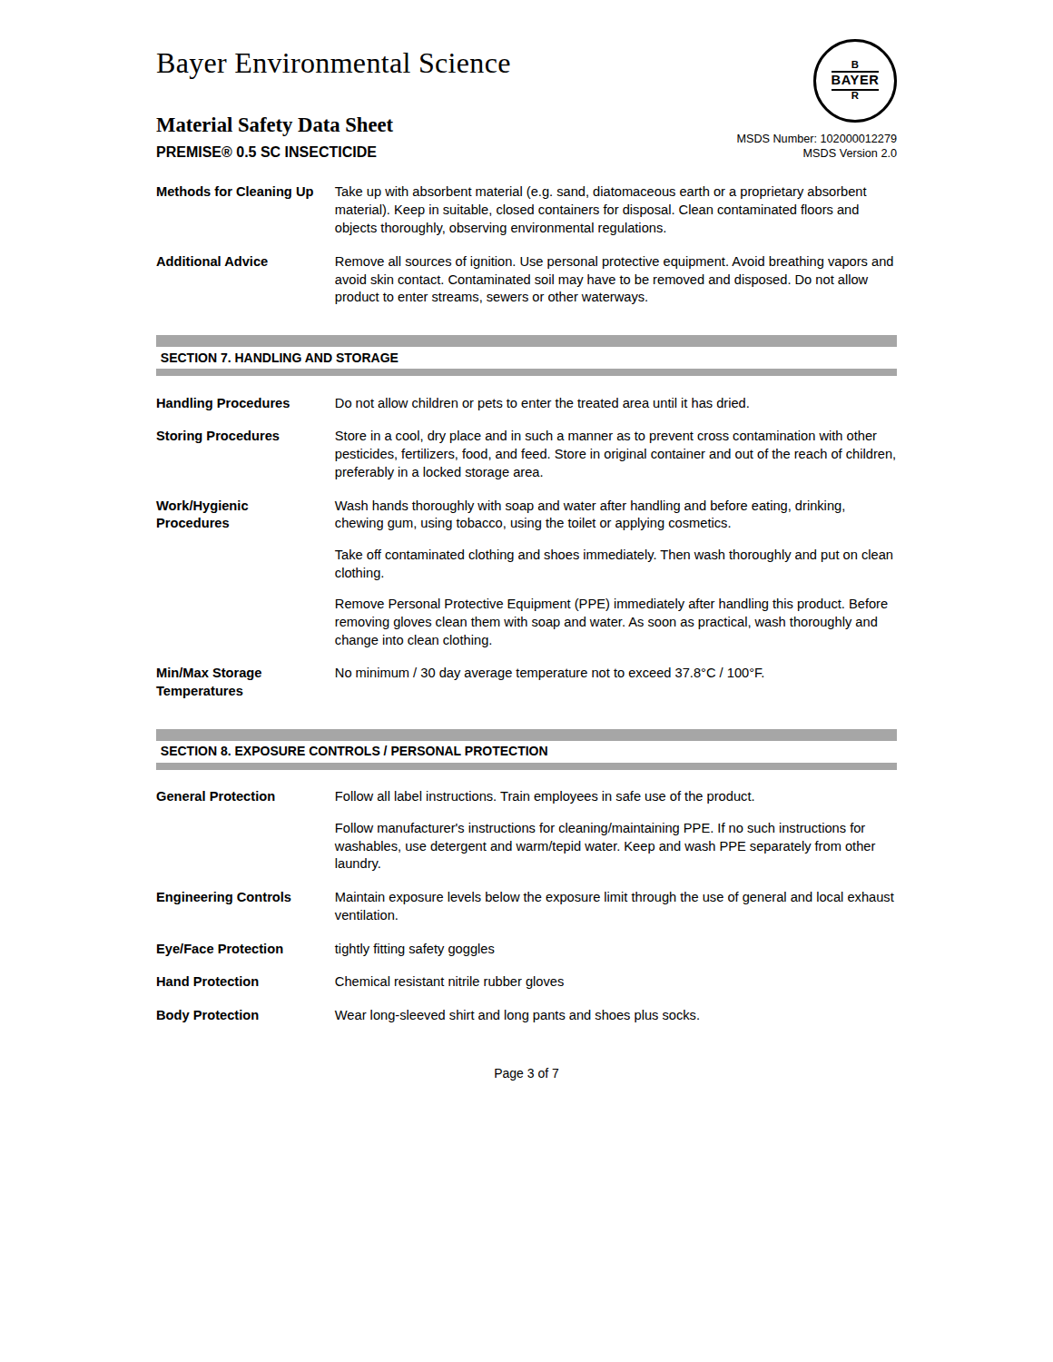Bayer Environmental Science
B
BAYER
R
Material Safety Data Sheet
PREMISE® 0.5 SC INSECTICIDE
MSDS Number: 102000012279
MSDS Version 2.0
Methods for Cleaning Up
Take up with absorbent material (e.g. sand, diatomaceous earth or a proprietary absorbent material). Keep in suitable, closed containers for disposal. Clean contaminated floors and objects thoroughly, observing environmental regulations.
Additional Advice
Remove all sources of ignition. Use personal protective equipment. Avoid breathing vapors and avoid skin contact. Contaminated soil may have to be removed and disposed. Do not allow product to enter streams, sewers or other waterways.
SECTION 7. HANDLING AND STORAGE
Handling Procedures
Do not allow children or pets to enter the treated area until it has dried.
Storing Procedures
Store in a cool, dry place and in such a manner as to prevent cross contamination with other pesticides, fertilizers, food, and feed. Store in original container and out of the reach of children, preferably in a locked storage area.
Work/Hygienic Procedures
Wash hands thoroughly with soap and water after handling and before eating, drinking, chewing gum, using tobacco, using the toilet or applying cosmetics.
Take off contaminated clothing and shoes immediately. Then wash thoroughly and put on clean clothing.
Remove Personal Protective Equipment (PPE) immediately after handling this product. Before removing gloves clean them with soap and water. As soon as practical, wash thoroughly and change into clean clothing.
Min/Max Storage Temperatures
No minimum / 30 day average temperature not to exceed 37.8°C / 100°F.
SECTION 8. EXPOSURE CONTROLS / PERSONAL PROTECTION
General Protection
Follow all label instructions. Train employees in safe use of the product.
Follow manufacturer's instructions for cleaning/maintaining PPE. If no such instructions for washables, use detergent and warm/tepid water. Keep and wash PPE separately from other laundry.
Engineering Controls
Maintain exposure levels below the exposure limit through the use of general and local exhaust ventilation.
Eye/Face Protection
tightly fitting safety goggles
Hand Protection
Chemical resistant nitrile rubber gloves
Body Protection
Wear long-sleeved shirt and long pants and shoes plus socks.
Page 3 of 7